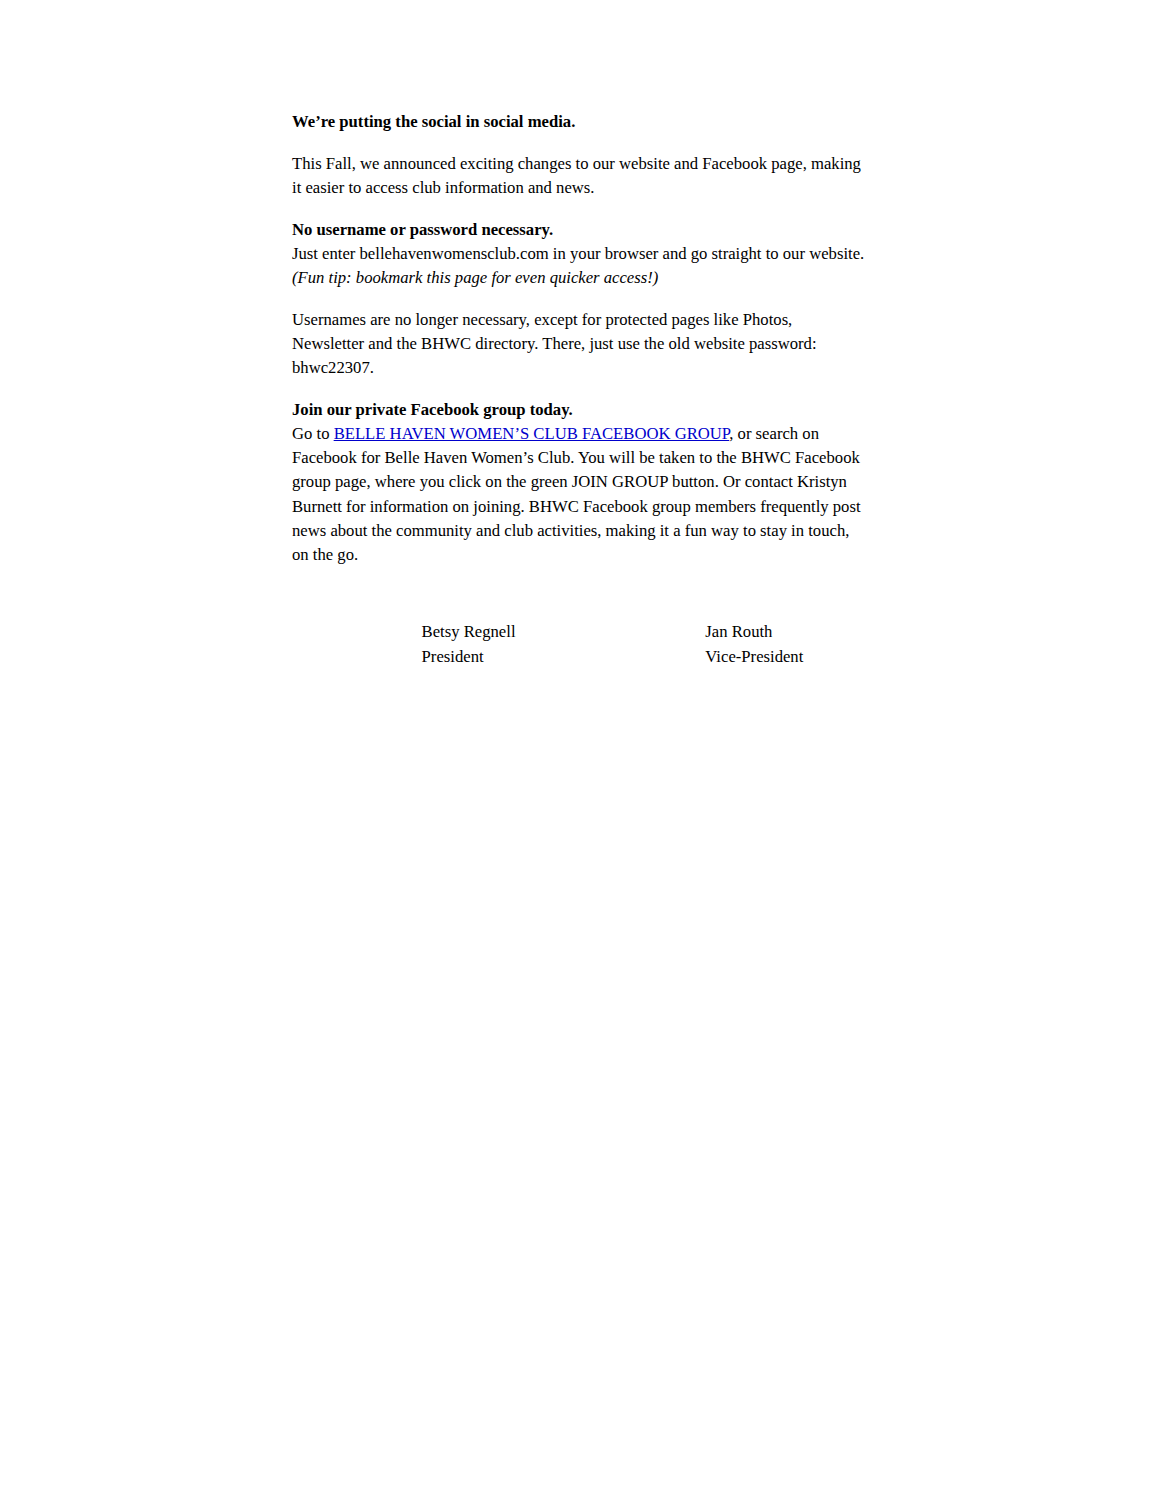We’re putting the social in social media.
This Fall, we announced exciting changes to our website and Facebook page, making it easier to access club information and news.
No username or password necessary.
Just enter bellehavenwomensclub.com in your browser and go straight to our website. (Fun tip: bookmark this page for even quicker access!)
Usernames are no longer necessary, except for protected pages like Photos, Newsletter and the BHWC directory. There, just use the old website password: bhwc22307.
Join our private Facebook group today.
Go to BELLE HAVEN WOMEN’S CLUB FACEBOOK GROUP, or search on Facebook for Belle Haven Women’s Club. You will be taken to the BHWC Facebook group page, where you click on the green JOIN GROUP button. Or contact Kristyn Burnett for information on joining. BHWC Facebook group members frequently post news about the community and club activities, making it a fun way to stay in touch, on the go.
| Betsy Regnell | Jan Routh |
| President | Vice-President |